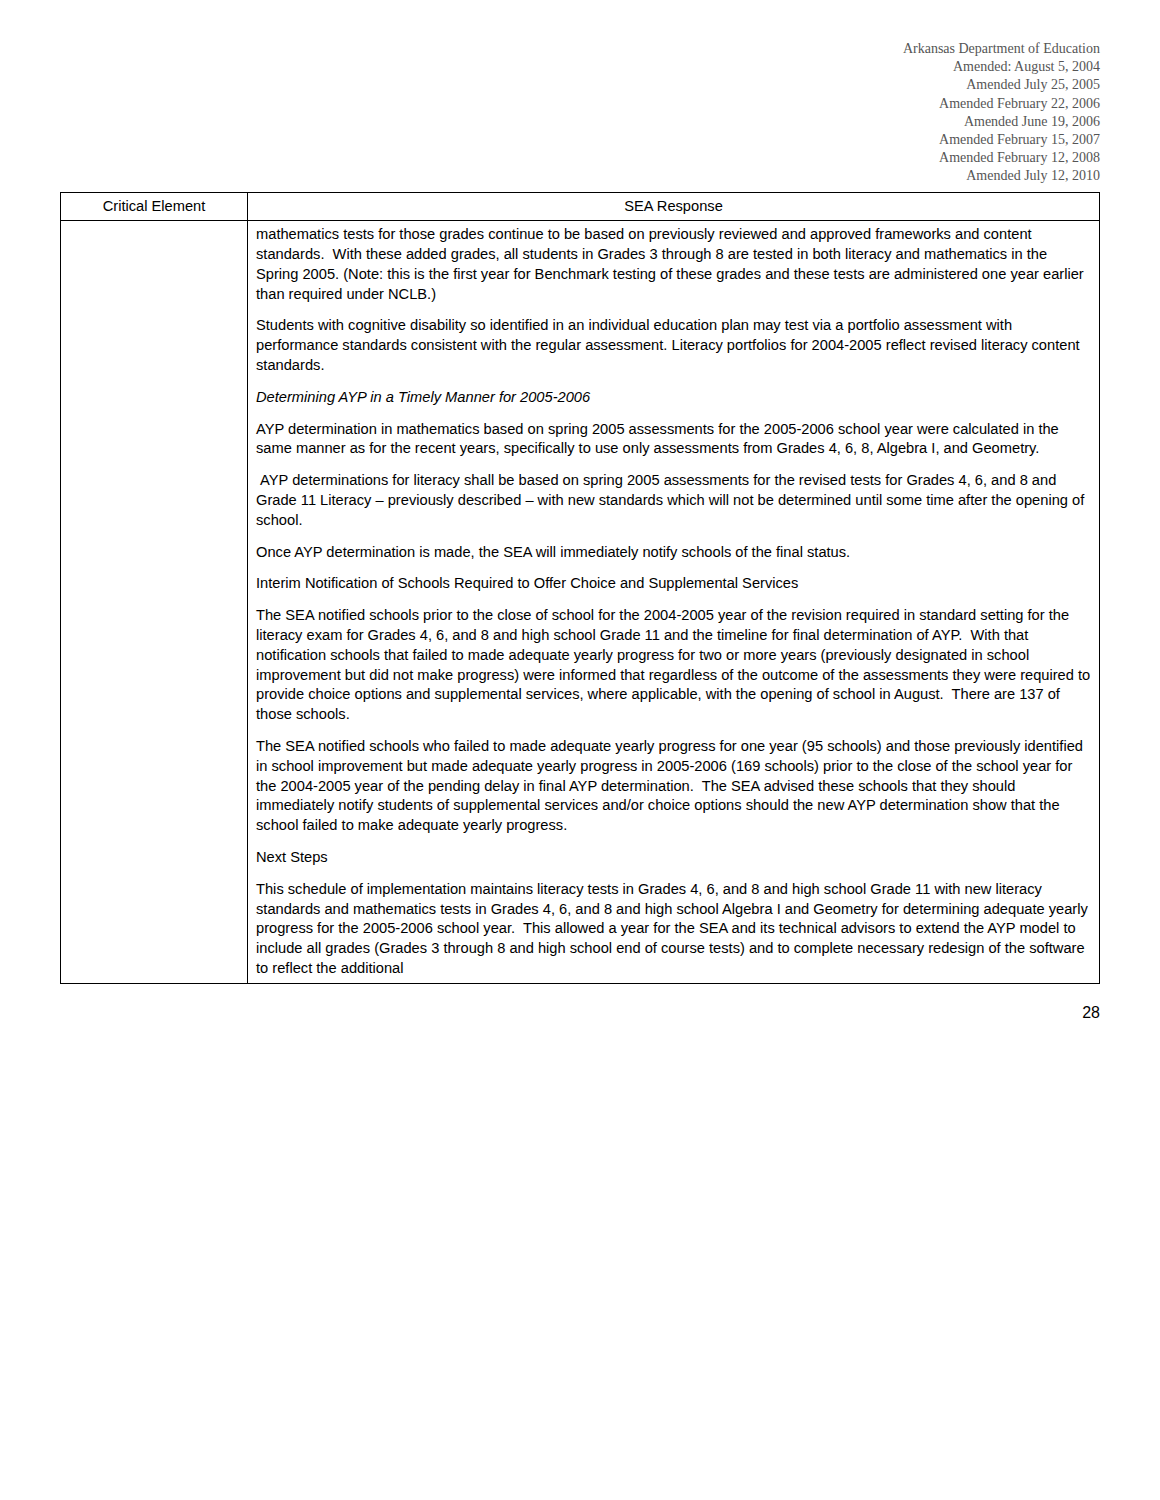Arkansas Department of Education
Amended: August 5, 2004
Amended July 25, 2005
Amended February 22, 2006
Amended June 19, 2006
Amended February 15, 2007
Amended February 12, 2008
Amended July 12, 2010
| Critical Element | SEA Response |
| --- | --- |
| | mathematics tests for those grades continue to be based on previously reviewed and approved frameworks and content standards. With these added grades, all students in Grades 3 through 8 are tested in both literacy and mathematics in the Spring 2005. (Note: this is the first year for Benchmark testing of these grades and these tests are administered one year earlier than required under NCLB.) Students with cognitive disability so identified in an individual education plan may test via a portfolio assessment with performance standards consistent with the regular assessment. Literacy portfolios for 2004-2005 reflect revised literacy content standards. Determining AYP in a Timely Manner for 2005-2006 AYP determination in mathematics based on spring 2005 assessments for the 2005-2006 school year were calculated in the same manner as for the recent years, specifically to use only assessments from Grades 4, 6, 8, Algebra I, and Geometry. AYP determinations for literacy shall be based on spring 2005 assessments for the revised tests for Grades 4, 6, and 8 and Grade 11 Literacy – previously described – with new standards which will not be determined until some time after the opening of school. Once AYP determination is made, the SEA will immediately notify schools of the final status. Interim Notification of Schools Required to Offer Choice and Supplemental Services The SEA notified schools prior to the close of school for the 2004-2005 year of the revision required in standard setting for the literacy exam for Grades 4, 6, and 8 and high school Grade 11 and the timeline for final determination of AYP. With that notification schools that failed to made adequate yearly progress for two or more years (previously designated in school improvement but did not make progress) were informed that regardless of the outcome of the assessments they were required to provide choice options and supplemental services, where applicable, with the opening of school in August. There are 137 of those schools. The SEA notified schools who failed to made adequate yearly progress for one year (95 schools) and those previously identified in school improvement but made adequate yearly progress in 2005-2006 (169 schools) prior to the close of the school year for the 2004-2005 year of the pending delay in final AYP determination. The SEA advised these schools that they should immediately notify students of supplemental services and/or choice options should the new AYP determination show that the school failed to make adequate yearly progress. Next Steps This schedule of implementation maintains literacy tests in Grades 4, 6, and 8 and high school Grade 11 with new literacy standards and mathematics tests in Grades 4, 6, and 8 and high school Algebra I and Geometry for determining adequate yearly progress for the 2005-2006 school year. This allowed a year for the SEA and its technical advisors to extend the AYP model to include all grades (Grades 3 through 8 and high school end of course tests) and to complete necessary redesign of the software to reflect the additional |
28